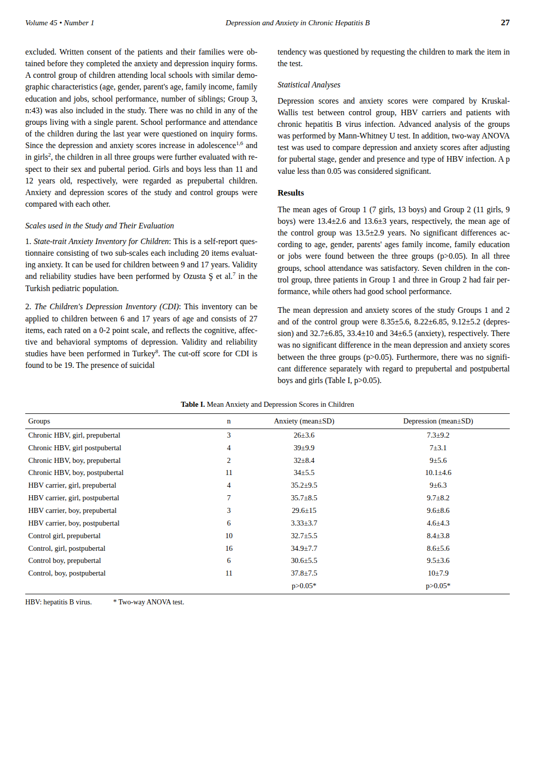Volume 45 • Number 1 Depression and Anxiety in Chronic Hepatitis B 27
excluded. Written consent of the patients and their families were obtained before they completed the anxiety and depression inquiry forms. A control group of children attending local schools with similar demographic characteristics (age, gender, parent's age, family income, family education and jobs, school performance, number of siblings; Group 3, n:43) was also included in the study. There was no child in any of the groups living with a single parent. School performance and attendance of the children during the last year were questioned on inquiry forms. Since the depression and anxiety scores increase in adolescence1,6 and in girls2, the children in all three groups were further evaluated with respect to their sex and pubertal period. Girls and boys less than 11 and 12 years old, respectively, were regarded as prepubertal children. Anxiety and depression scores of the study and control groups were compared with each other.
Scales used in the Study and Their Evaluation
1. State-trait Anxiety Inventory for Children: This is a self-report questionnaire consisting of two sub-scales each including 20 items evaluating anxiety. It can be used for children between 9 and 17 years. Validity and reliability studies have been performed by Ozusta Ş et al.7 in the Turkish pediatric population.
2. The Children's Depression Inventory (CDI): This inventory can be applied to children between 6 and 17 years of age and consists of 27 items, each rated on a 0-2 point scale, and reflects the cognitive, affective and behavioral symptoms of depression. Validity and reliability studies have been performed in Turkey8. The cut-off score for CDI is found to be 19. The presence of suicidal
tendency was questioned by requesting the children to mark the item in the test.
Statistical Analyses
Depression scores and anxiety scores were compared by Kruskal-Wallis test between control group, HBV carriers and patients with chronic hepatitis B virus infection. Advanced analysis of the groups was performed by Mann-Whitney U test. In addition, two-way ANOVA test was used to compare depression and anxiety scores after adjusting for pubertal stage, gender and presence and type of HBV infection. A p value less than 0.05 was considered significant.
Results
The mean ages of Group 1 (7 girls, 13 boys) and Group 2 (11 girls, 9 boys) were 13.4±2.6 and 13.6±3 years, respectively, the mean age of the control group was 13.5±2.9 years. No significant differences according to age, gender, parents' ages family income, family education or jobs were found between the three groups (p>0.05). In all three groups, school attendance was satisfactory. Seven children in the control group, three patients in Group 1 and three in Group 2 had fair performance, while others had good school performance.
The mean depression and anxiety scores of the study Groups 1 and 2 and of the control group were 8.35±5.6, 8.22±6.85, 9.12±5.2 (depression) and 32.7±6.85, 33.4±10 and 34±6.5 (anxiety), respectively. There was no significant difference in the mean depression and anxiety scores between the three groups (p>0.05). Furthermore, there was no significant difference separately with regard to prepubertal and postpubertal boys and girls (Table I, p>0.05).
Table I. Mean Anxiety and Depression Scores in Children
| Groups | n | Anxiety (mean±SD) | Depression (mean±SD) |
| --- | --- | --- | --- |
| Chronic HBV, girl, prepubertal | 3 | 26±3.6 | 7.3±9.2 |
| Chronic HBV, girl postpubertal | 4 | 39±9.9 | 7±3.1 |
| Chronic HBV, boy, prepubertal | 2 | 32±8.4 | 9±5.6 |
| Chronic HBV, boy, postpubertal | 11 | 34±5.5 | 10.1±4.6 |
| HBV carrier, girl, prepubertal | 4 | 35.2±9.5 | 9±6.3 |
| HBV carrier, girl, postpubertal | 7 | 35.7±8.5 | 9.7±8.2 |
| HBV carrier, boy, prepubertal | 3 | 29.6±15 | 9.6±8.6 |
| HBV carrier, boy, postpubertal | 6 | 3.33±3.7 | 4.6±4.3 |
| Control girl, prepubertal | 10 | 32.7±5.5 | 8.4±3.8 |
| Control, girl, postpubertal | 16 | 34.9±7.7 | 8.6±5.6 |
| Control boy, prepubertal | 6 | 30.6±5.5 | 9.5±3.6 |
| Control, boy, postpubertal | 11 | 37.8±7.5 | 10±7.9 |
| | | p>0.05* | p>0.05* |
HBV: hepatitis B virus. * Two-way ANOVA test.